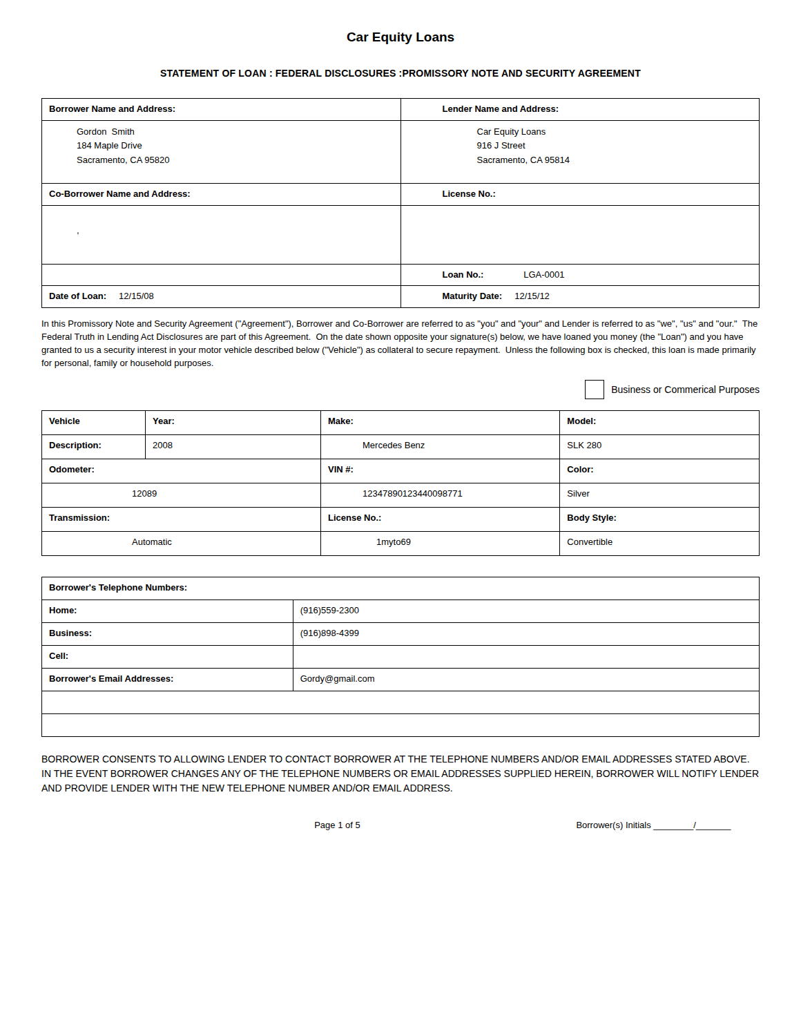Car Equity Loans
STATEMENT OF LOAN : FEDERAL DISCLOSURES :PROMISSORY NOTE AND SECURITY AGREEMENT
| Borrower Name and Address: | Lender Name and Address: |
| Gordon Smith 184 Maple Drive Sacramento, CA 95820 | Car Equity Loans 916 J Street Sacramento, CA 95814 |
| Co-Borrower Name and Address: | License No.: |
| , | |
| | Loan No.: LGA-0001 |
| Date of Loan: 12/15/08 | Maturity Date: 12/15/12 |
In this Promissory Note and Security Agreement ("Agreement"), Borrower and Co-Borrower are referred to as "you" and "your" and Lender is referred to as "we", "us" and "our." The Federal Truth in Lending Act Disclosures are part of this Agreement. On the date shown opposite your signature(s) below, we have loaned you money (the "Loan") and you have granted to us a security interest in your motor vehicle described below ("Vehicle") as collateral to secure repayment. Unless the following box is checked, this loan is made primarily for personal, family or household purposes.
Business or Commerical Purposes
| Vehicle | Year: | Make: | Model: |
| Description: | 2008 | Mercedes Benz | SLK 280 |
| Odometer: | VIN #: | Color: |
| 12089 | 12347890123440098771 | Silver |
| Transmission: | License No.: | Body Style: |
| Automatic | 1myto69 | Convertible |
| Borrower's Telephone Numbers: |
| Home: | (916)559-2300 |
| Business: | (916)898-4399 |
| Cell: | |
| Borrower's Email Addresses: | Gordy@gmail.com |
BORROWER CONSENTS TO ALLOWING LENDER TO CONTACT BORROWER AT THE TELEPHONE NUMBERS AND/OR EMAIL ADDRESSES STATED ABOVE. IN THE EVENT BORROWER CHANGES ANY OF THE TELEPHONE NUMBERS OR EMAIL ADDRESSES SUPPLIED HEREIN, BORROWER WILL NOTIFY LENDER AND PROVIDE LENDER WITH THE NEW TELEPHONE NUMBER AND/OR EMAIL ADDRESS.
Page 1 of 5 Borrower(s) Initials ________/_______